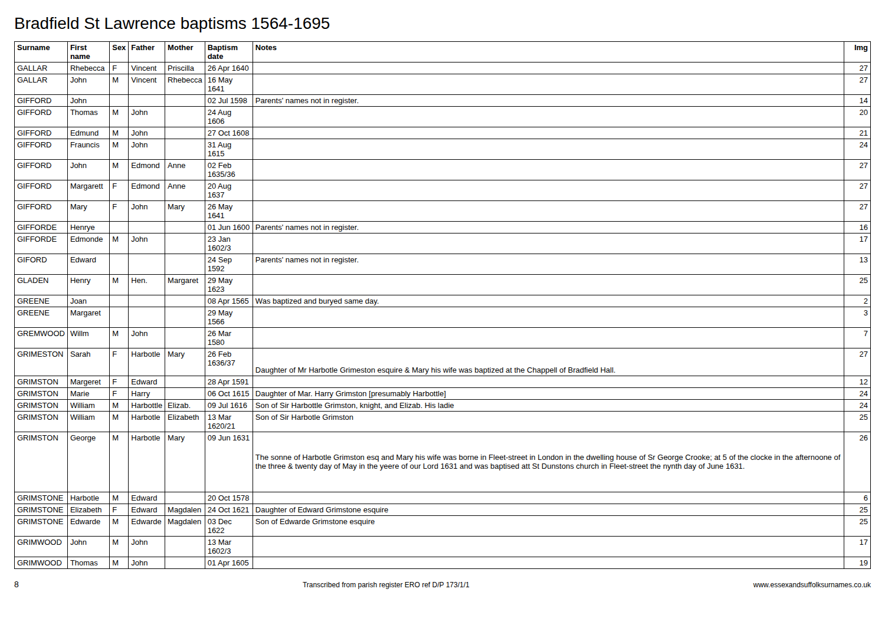Bradfield St Lawrence baptisms 1564-1695
| Surname | First name | Sex | Father | Mother | Baptism date | Notes | Img |
| --- | --- | --- | --- | --- | --- | --- | --- |
| GALLAR | Rhebecca | F | Vincent | Priscilla | 26 Apr 1640 | | 27 |
| GALLAR | John | M | Vincent | Rhebecca | 16 May 1641 | | 27 |
| GIFFORD | John | | | | 02 Jul 1598 | Parents' names not in register. | 14 |
| GIFFORD | Thomas | M | John | | 24 Aug 1606 | | 20 |
| GIFFORD | Edmund | M | John | | 27 Oct 1608 | | 21 |
| GIFFORD | Frauncis | M | John | | 31 Aug 1615 | | 24 |
| GIFFORD | John | M | Edmond | Anne | 02 Feb 1635/36 | | 27 |
| GIFFORD | Margarett | F | Edmond | Anne | 20 Aug 1637 | | 27 |
| GIFFORD | Mary | F | John | Mary | 26 May 1641 | | 27 |
| GIFFORDE | Henrye | | | | 01 Jun 1600 | Parents' names not in register. | 16 |
| GIFFORDE | Edmonde | M | John | | 23 Jan 1602/3 | | 17 |
| GIFORD | Edward | | | | 24 Sep 1592 | Parents' names not in register. | 13 |
| GLADEN | Henry | M | Hen. | Margaret | 29 May 1623 | | 25 |
| GREENE | Joan | | | | 08 Apr 1565 | Was baptized and buryed same day. | 2 |
| GREENE | Margaret | | | | 29 May 1566 | | 3 |
| GREMWOOD | Willm | M | John | | 26 Mar 1580 | | 7 |
| GRIMESTON | Sarah | F | Harbotle | Mary | 26 Feb 1636/37 | Daughter of Mr Harbotle Grimeston esquire & Mary his wife was baptized at the Chappell of Bradfield Hall. | 27 |
| GRIMSTON | Margeret | F | Edward | | 28 Apr 1591 | | 12 |
| GRIMSTON | Marie | F | Harry | | 06 Oct 1615 | Daughter of Mar. Harry Grimston [presumably Harbottle] | 24 |
| GRIMSTON | William | M | Harbottle | Elizab. | 09 Jul 1616 | Son of Sir Harbottle Grimston, knight, and Elizab. His ladie | 24 |
| GRIMSTON | William | M | Harbotle | Elizabeth | 13 Mar 1620/21 | Son of Sir Harbotle Grimston | 25 |
| GRIMSTON | George | M | Harbotle | Mary | 09 Jun 1631 | The sonne of Harbotle Grimston esq and Mary his wife was borne in Fleet-street in London in the dwelling house of Sr George Crooke; at 5 of the clocke in the afternoone of the three & twenty day of May in the yeere of our Lord 1631 and was baptised att St Dunstons church in Fleet-street the nynth day of June 1631. | 26 |
| GRIMSTONE | Harbotle | M | Edward | | 20 Oct 1578 | | 6 |
| GRIMSTONE | Elizabeth | F | Edward | Magdalen | 24 Oct 1621 | Daughter of Edward Grimstone esquire | 25 |
| GRIMSTONE | Edwarde | M | Edwarde | Magdalen | 03 Dec 1622 | Son of Edwarde Grimstone esquire | 25 |
| GRIMWOOD | John | M | John | | 13 Mar 1602/3 | | 17 |
| GRIMWOOD | Thomas | M | John | | 01 Apr 1605 | | 19 |
8
Transcribed from parish register ERO ref D/P 173/1/1
www.essexandsuffolksurnames.co.uk